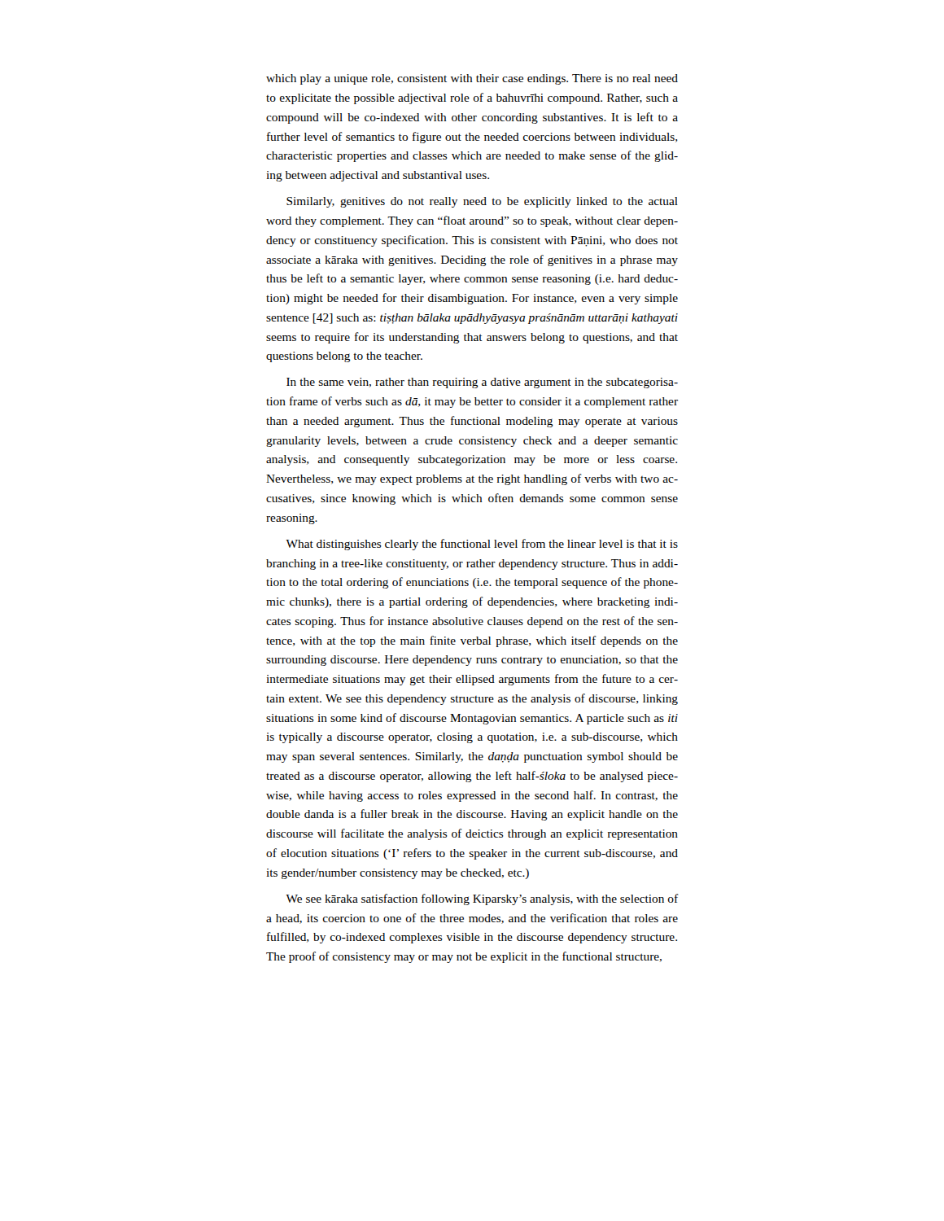which play a unique role, consistent with their case endings. There is no real need to explicitate the possible adjectival role of a bahuvrīhi compound. Rather, such a compound will be co-indexed with other concording substantives. It is left to a further level of semantics to figure out the needed coercions between individuals, characteristic properties and classes which are needed to make sense of the gliding between adjectival and substantival uses.
Similarly, genitives do not really need to be explicitly linked to the actual word they complement. They can “float around” so to speak, without clear dependency or constituency specification. This is consistent with Pāṇini, who does not associate a kāraka with genitives. Deciding the role of genitives in a phrase may thus be left to a semantic layer, where common sense reasoning (i.e. hard deduction) might be needed for their disambiguation. For instance, even a very simple sentence [42] such as: tiṣṭhan bālaka upādhyāyasya praśnānām uttarāṇi kathayati seems to require for its understanding that answers belong to questions, and that questions belong to the teacher.
In the same vein, rather than requiring a dative argument in the subcategorisation frame of verbs such as dā, it may be better to consider it a complement rather than a needed argument. Thus the functional modeling may operate at various granularity levels, between a crude consistency check and a deeper semantic analysis, and consequently subcategorization may be more or less coarse. Nevertheless, we may expect problems at the right handling of verbs with two accusatives, since knowing which is which often demands some common sense reasoning.
What distinguishes clearly the functional level from the linear level is that it is branching in a tree-like constituenty, or rather dependency structure. Thus in addition to the total ordering of enunciations (i.e. the temporal sequence of the phonemic chunks), there is a partial ordering of dependencies, where bracketing indicates scoping. Thus for instance absolutive clauses depend on the rest of the sentence, with at the top the main finite verbal phrase, which itself depends on the surrounding discourse. Here dependency runs contrary to enunciation, so that the intermediate situations may get their ellipsed arguments from the future to a certain extent. We see this dependency structure as the analysis of discourse, linking situations in some kind of discourse Montagovian semantics. A particle such as iti is typically a discourse operator, closing a quotation, i.e. a sub-discourse, which may span several sentences. Similarly, the daṇḍa punctuation symbol should be treated as a discourse operator, allowing the left half-śloka to be analysed piecewise, while having access to roles expressed in the second half. In contrast, the double danda is a fuller break in the discourse. Having an explicit handle on the discourse will facilitate the analysis of deictics through an explicit representation of elocution situations (‘I’ refers to the speaker in the current sub-discourse, and its gender/number consistency may be checked, etc.)
We see kāraka satisfaction following Kiparsky’s analysis, with the selection of a head, its coercion to one of the three modes, and the verification that roles are fulfilled, by co-indexed complexes visible in the discourse dependency structure. The proof of consistency may or may not be explicit in the functional structure,